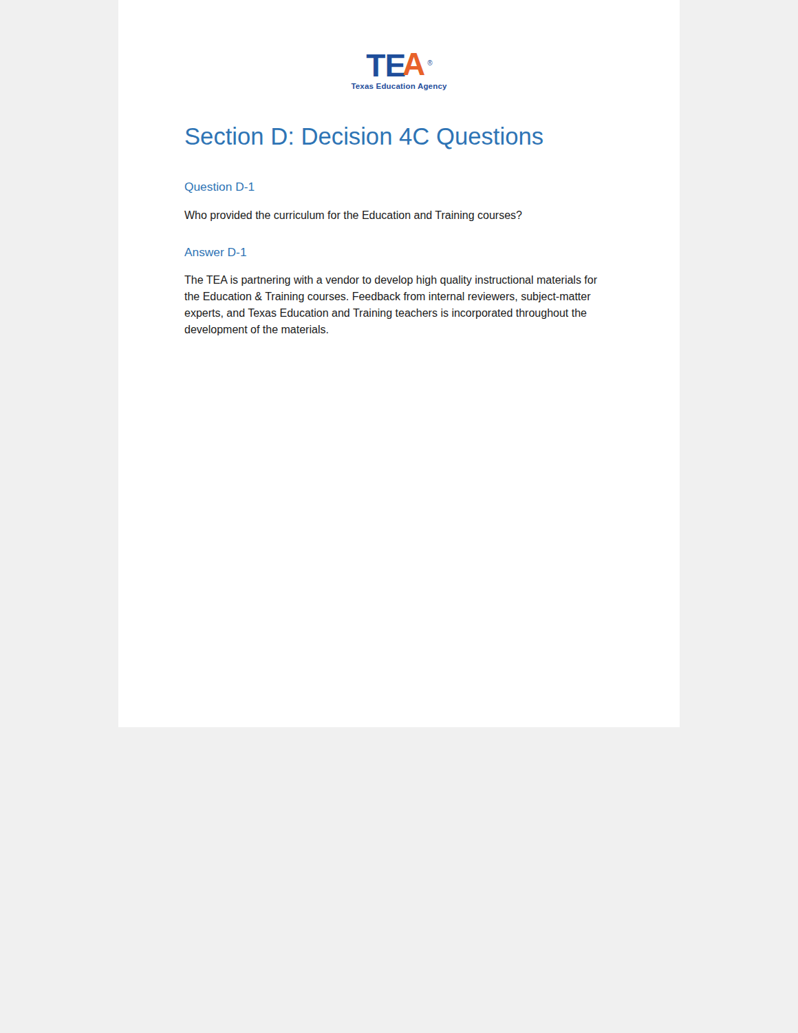TEA®
Texas Education Agency
Section D: Decision 4C Questions
Question D-1
Who provided the curriculum for the Education and Training courses?
Answer D-1
The TEA is partnering with a vendor to develop high quality instructional materials for the Education & Training courses. Feedback from internal reviewers, subject-matter experts, and Texas Education and Training teachers is incorporated throughout the development of the materials.